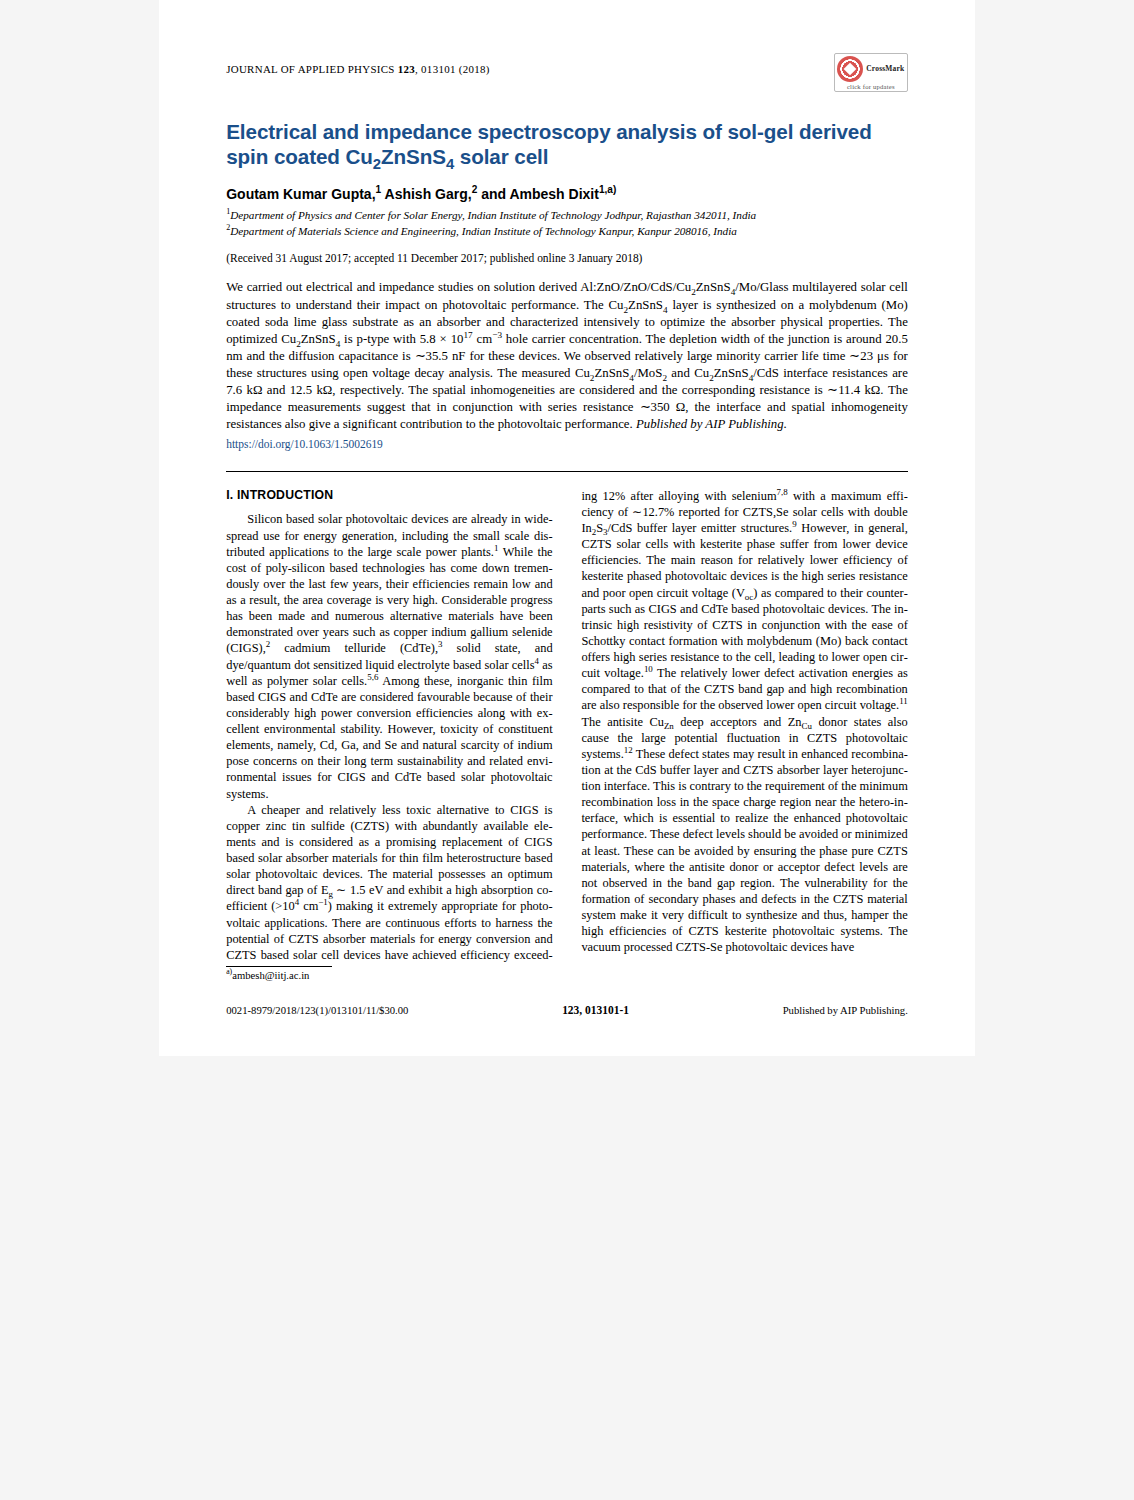JOURNAL OF APPLIED PHYSICS 123, 013101 (2018)
CrossMark
click for updates
Electrical and impedance spectroscopy analysis of sol-gel derived spin coated Cu2ZnSnS4 solar cell
Goutam Kumar Gupta,1 Ashish Garg,2 and Ambesh Dixit1,a)
1Department of Physics and Center for Solar Energy, Indian Institute of Technology Jodhpur, Rajasthan 342011, India
2Department of Materials Science and Engineering, Indian Institute of Technology Kanpur, Kanpur 208016, India
(Received 31 August 2017; accepted 11 December 2017; published online 3 January 2018)
We carried out electrical and impedance studies on solution derived Al:ZnO/ZnO/CdS/Cu2ZnSnS4/Mo/Glass multilayered solar cell structures to understand their impact on photovoltaic performance. The Cu2ZnSnS4 layer is synthesized on a molybdenum (Mo) coated soda lime glass substrate as an absorber and characterized intensively to optimize the absorber physical properties. The optimized Cu2ZnSnS4 is p-type with 5.8 × 1017 cm−3 hole carrier concentration. The depletion width of the junction is around 20.5 nm and the diffusion capacitance is ∼35.5 nF for these devices. We observed relatively large minority carrier life time ∼23 μs for these structures using open voltage decay analysis. The measured Cu2ZnSnS4/MoS2 and Cu2ZnSnS4/CdS interface resistances are 7.6 kΩ and 12.5 kΩ, respectively. The spatial inhomogeneities are considered and the corresponding resistance is ∼11.4 kΩ. The impedance measurements suggest that in conjunction with series resistance ∼350 Ω, the interface and spatial inhomogeneity resistances also give a significant contribution to the photovoltaic performance. Published by AIP Publishing.
https://doi.org/10.1063/1.5002619
I. INTRODUCTION
Silicon based solar photovoltaic devices are already in widespread use for energy generation, including the small scale distributed applications to the large scale power plants.1 While the cost of poly-silicon based technologies has come down tremendously over the last few years, their efficiencies remain low and as a result, the area coverage is very high. Considerable progress has been made and numerous alternative materials have been demonstrated over years such as copper indium gallium selenide (CIGS),2 cadmium telluride (CdTe),3 solid state, and dye/quantum dot sensitized liquid electrolyte based solar cells4 as well as polymer solar cells.5,6 Among these, inorganic thin film based CIGS and CdTe are considered favourable because of their considerably high power conversion efficiencies along with excellent environmental stability. However, toxicity of constituent elements, namely, Cd, Ga, and Se and natural scarcity of indium pose concerns on their long term sustainability and related environmental issues for CIGS and CdTe based solar photovoltaic systems.
A cheaper and relatively less toxic alternative to CIGS is copper zinc tin sulfide (CZTS) with abundantly available elements and is considered as a promising replacement of CIGS based solar absorber materials for thin film heterostructure based solar photovoltaic devices. The material possesses an optimum direct band gap of Eg ∼ 1.5 eV and exhibit a high absorption coefficient (>104 cm−1) making it extremely appropriate for photovoltaic applications. There are continuous efforts to harness the potential of CZTS absorber materials for energy conversion and CZTS based solar cell devices have achieved efficiency exceeding 12% after alloying with selenium7,8 with a maximum efficiency of ∼12.7% reported for CZTS,Se solar cells with double In2S3/CdS buffer layer emitter structures.9 However, in general, CZTS solar cells with kesterite phase suffer from lower device efficiencies. The main reason for relatively lower efficiency of kesterite phased photovoltaic devices is the high series resistance and poor open circuit voltage (Voc) as compared to their counterparts such as CIGS and CdTe based photovoltaic devices. The intrinsic high resistivity of CZTS in conjunction with the ease of Schottky contact formation with molybdenum (Mo) back contact offers high series resistance to the cell, leading to lower open circuit voltage.10 The relatively lower defect activation energies as compared to that of the CZTS band gap and high recombination are also responsible for the observed lower open circuit voltage.11 The antisite CuZn deep acceptors and ZnCu donor states also cause the large potential fluctuation in CZTS photovoltaic systems.12 These defect states may result in enhanced recombination at the CdS buffer layer and CZTS absorber layer heterojunction interface. This is contrary to the requirement of the minimum recombination loss in the space charge region near the hetero-interface, which is essential to realize the enhanced photovoltaic performance. These defect levels should be avoided or minimized at least. These can be avoided by ensuring the phase pure CZTS materials, where the antisite donor or acceptor defect levels are not observed in the band gap region. The vulnerability for the formation of secondary phases and defects in the CZTS material system make it very difficult to synthesize and thus, hamper the high efficiencies of CZTS kesterite photovoltaic systems. The vacuum processed CZTS-Se photovoltaic devices have
a)ambesh@iitj.ac.in
0021-8979/2018/123(1)/013101/11/$30.00
123, 013101-1
Published by AIP Publishing.